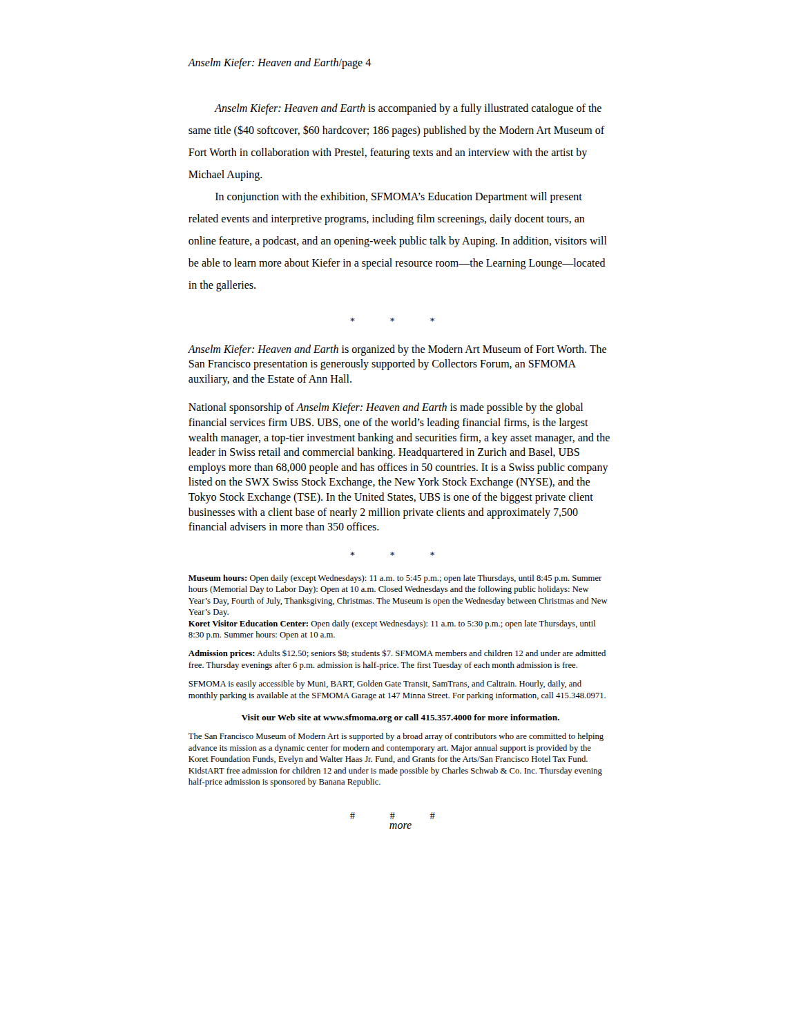Anselm Kiefer: Heaven and Earth/page 4
Anselm Kiefer: Heaven and Earth is accompanied by a fully illustrated catalogue of the same title ($40 softcover, $60 hardcover; 186 pages) published by the Modern Art Museum of Fort Worth in collaboration with Prestel, featuring texts and an interview with the artist by Michael Auping.
In conjunction with the exhibition, SFMOMA’s Education Department will present related events and interpretive programs, including film screenings, daily docent tours, an online feature, a podcast, and an opening-week public talk by Auping. In addition, visitors will be able to learn more about Kiefer in a special resource room—the Learning Lounge—located in the galleries.
* * *
Anselm Kiefer: Heaven and Earth is organized by the Modern Art Museum of Fort Worth. The San Francisco presentation is generously supported by Collectors Forum, an SFMOMA auxiliary, and the Estate of Ann Hall.
National sponsorship of Anselm Kiefer: Heaven and Earth is made possible by the global financial services firm UBS. UBS, one of the world’s leading financial firms, is the largest wealth manager, a top-tier investment banking and securities firm, a key asset manager, and the leader in Swiss retail and commercial banking. Headquartered in Zurich and Basel, UBS employs more than 68,000 people and has offices in 50 countries. It is a Swiss public company listed on the SWX Swiss Stock Exchange, the New York Stock Exchange (NYSE), and the Tokyo Stock Exchange (TSE). In the United States, UBS is one of the biggest private client businesses with a client base of nearly 2 million private clients and approximately 7,500 financial advisers in more than 350 offices.
* * *
Museum hours: Open daily (except Wednesdays): 11 a.m. to 5:45 p.m.; open late Thursdays, until 8:45 p.m. Summer hours (Memorial Day to Labor Day): Open at 10 a.m. Closed Wednesdays and the following public holidays: New Year’s Day, Fourth of July, Thanksgiving, Christmas. The Museum is open the Wednesday between Christmas and New Year’s Day.
Koret Visitor Education Center: Open daily (except Wednesdays): 11 a.m. to 5:30 p.m.; open late Thursdays, until 8:30 p.m. Summer hours: Open at 10 a.m.
Admission prices: Adults $12.50; seniors $8; students $7. SFMOMA members and children 12 and under are admitted free. Thursday evenings after 6 p.m. admission is half-price. The first Tuesday of each month admission is free.
SFMOMA is easily accessible by Muni, BART, Golden Gate Transit, SamTrans, and Caltrain. Hourly, daily, and monthly parking is available at the SFMOMA Garage at 147 Minna Street. For parking information, call 415.348.0971.
Visit our Web site at www.sfmoma.org or call 415.357.4000 for more information.
The San Francisco Museum of Modern Art is supported by a broad array of contributors who are committed to helping advance its mission as a dynamic center for modern and contemporary art. Major annual support is provided by the Koret Foundation Funds, Evelyn and Walter Haas Jr. Fund, and Grants for the Arts/San Francisco Hotel Tax Fund. KidstART free admission for children 12 and under is made possible by Charles Schwab & Co. Inc. Thursday evening half-price admission is sponsored by Banana Republic.
# # #
more